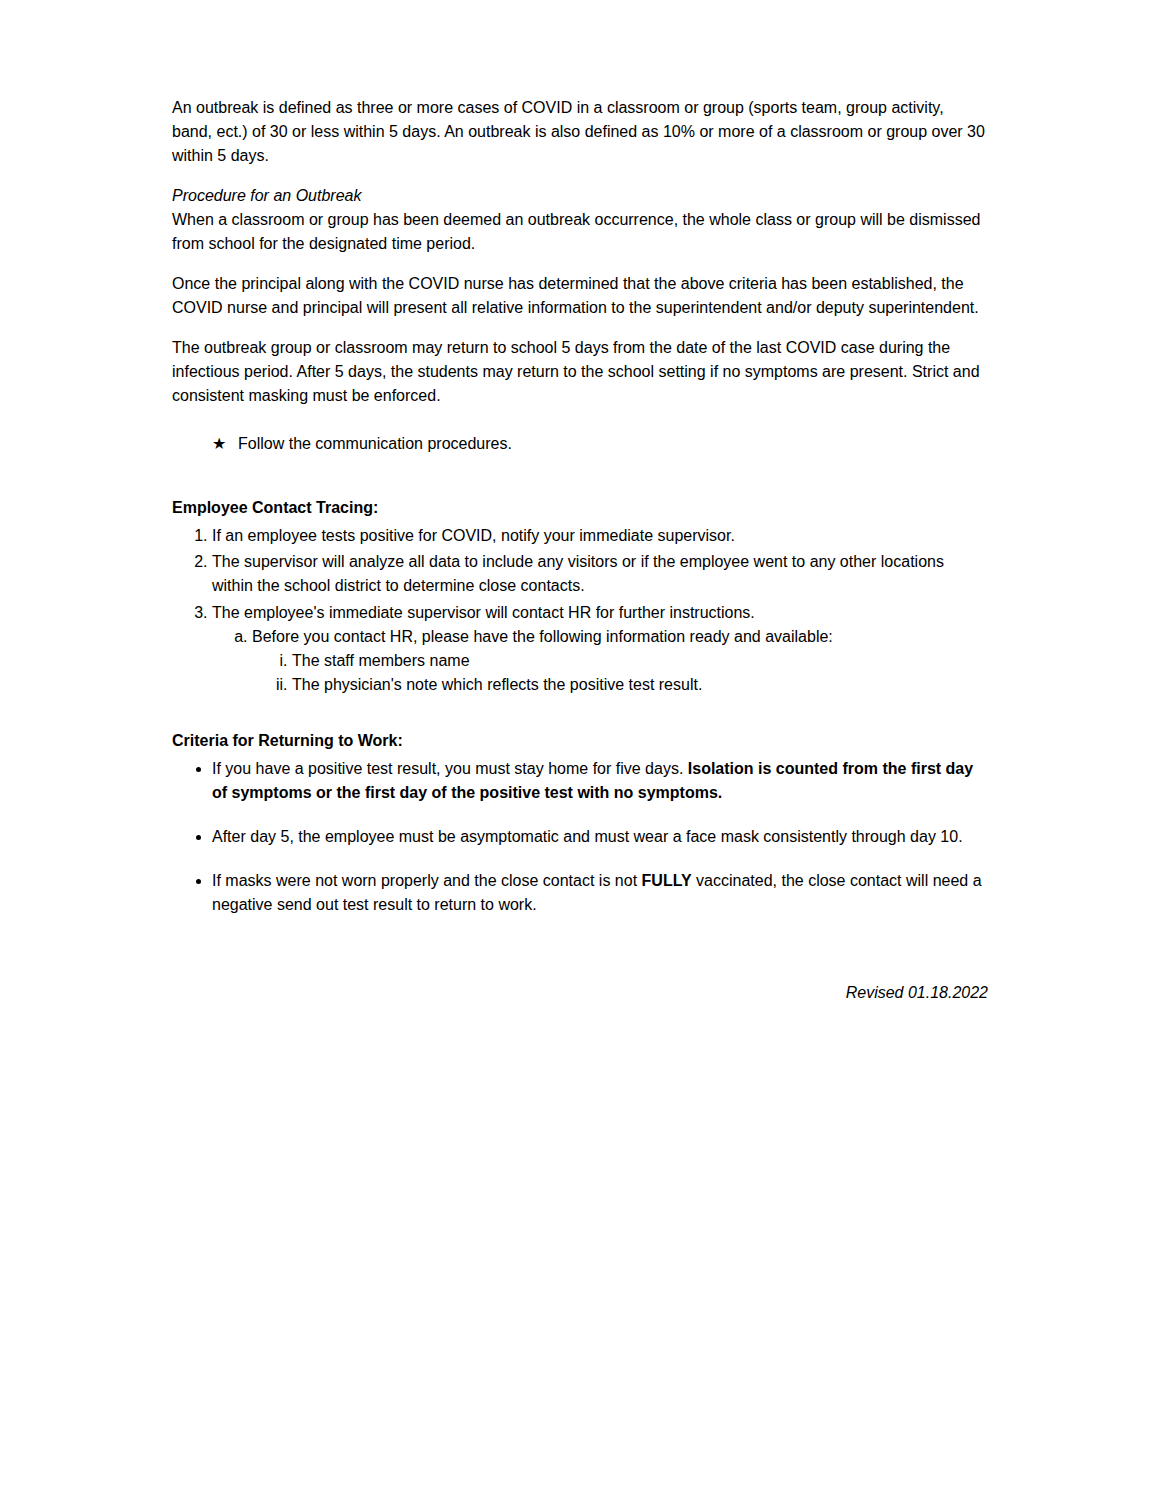An outbreak is defined as three or more cases of COVID in a classroom or group (sports team, group activity, band, ect.) of 30 or less within 5 days. An outbreak is also defined as 10% or more of a classroom or group over 30 within 5 days.
Procedure for an Outbreak
When a classroom or group has been deemed an outbreak occurrence, the whole class or group will be dismissed from school for the designated time period.
Once the principal along with the COVID nurse has determined that the above criteria has been established, the COVID nurse and principal will present all relative information to the superintendent and/or deputy superintendent.
The outbreak group or classroom may return to school 5 days from the date of the last COVID case during the infectious period. After 5 days, the students may return to the school setting if no symptoms are present. Strict and consistent masking must be enforced.
Follow the communication procedures.
Employee Contact Tracing:
If an employee tests positive for COVID, notify your immediate supervisor.
The supervisor will analyze all data to include any visitors or if the employee went to any other locations within the school district to determine close contacts.
The employee's immediate supervisor will contact HR for further instructions.
Before you contact HR, please have the following information ready and available:
The staff members name
The physician's note which reflects the positive test result.
Criteria for Returning to Work:
If you have a positive test result, you must stay home for five days. Isolation is counted from the first day of symptoms or the first day of the positive test with no symptoms.
After day 5, the employee must be asymptomatic and must wear a face mask consistently through day 10.
If masks were not worn properly and the close contact is not FULLY vaccinated, the close contact will need a negative send out test result to return to work.
Revised 01.18.2022